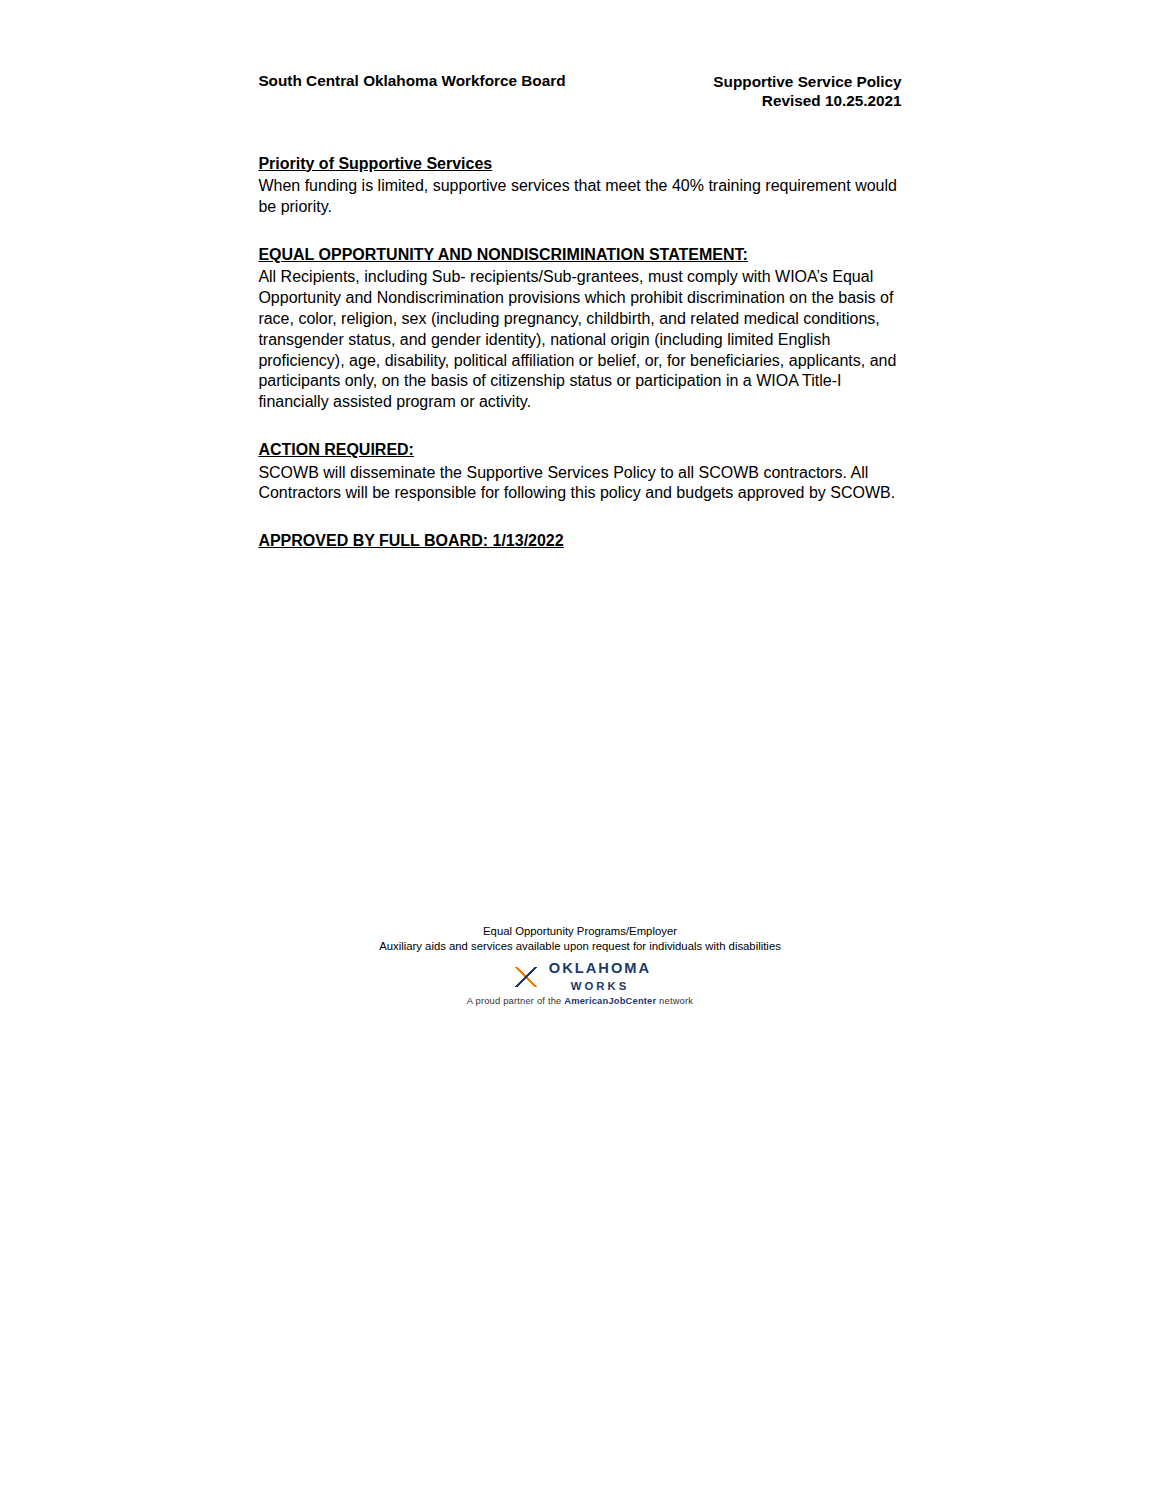South Central Oklahoma Workforce Board
Supportive Service Policy
Revised 10.25.2021
Priority of Supportive Services
When funding is limited, supportive services that meet the 40% training requirement would be priority.
EQUAL OPPORTUNITY AND NONDISCRIMINATION STATEMENT:
All Recipients, including Sub- recipients/Sub-grantees, must comply with WIOA’s Equal Opportunity and Nondiscrimination provisions which prohibit discrimination on the basis of race, color, religion, sex (including pregnancy, childbirth, and related medical conditions, transgender status, and gender identity), national origin (including limited English proficiency), age, disability, political affiliation or belief, or, for beneficiaries, applicants, and participants only, on the basis of citizenship status or participation in a WIOA Title-I financially assisted program or activity.
ACTION REQUIRED:
SCOWB will disseminate the Supportive Services Policy to all SCOWB contractors. All Contractors will be responsible for following this policy and budgets approved by SCOWB.
APPROVED BY FULL BOARD: 1/13/2022
Equal Opportunity Programs/Employer
Auxiliary aids and services available upon request for individuals with disabilities
OKLAHOMA
WORKS
A proud partner of the American Job Center network